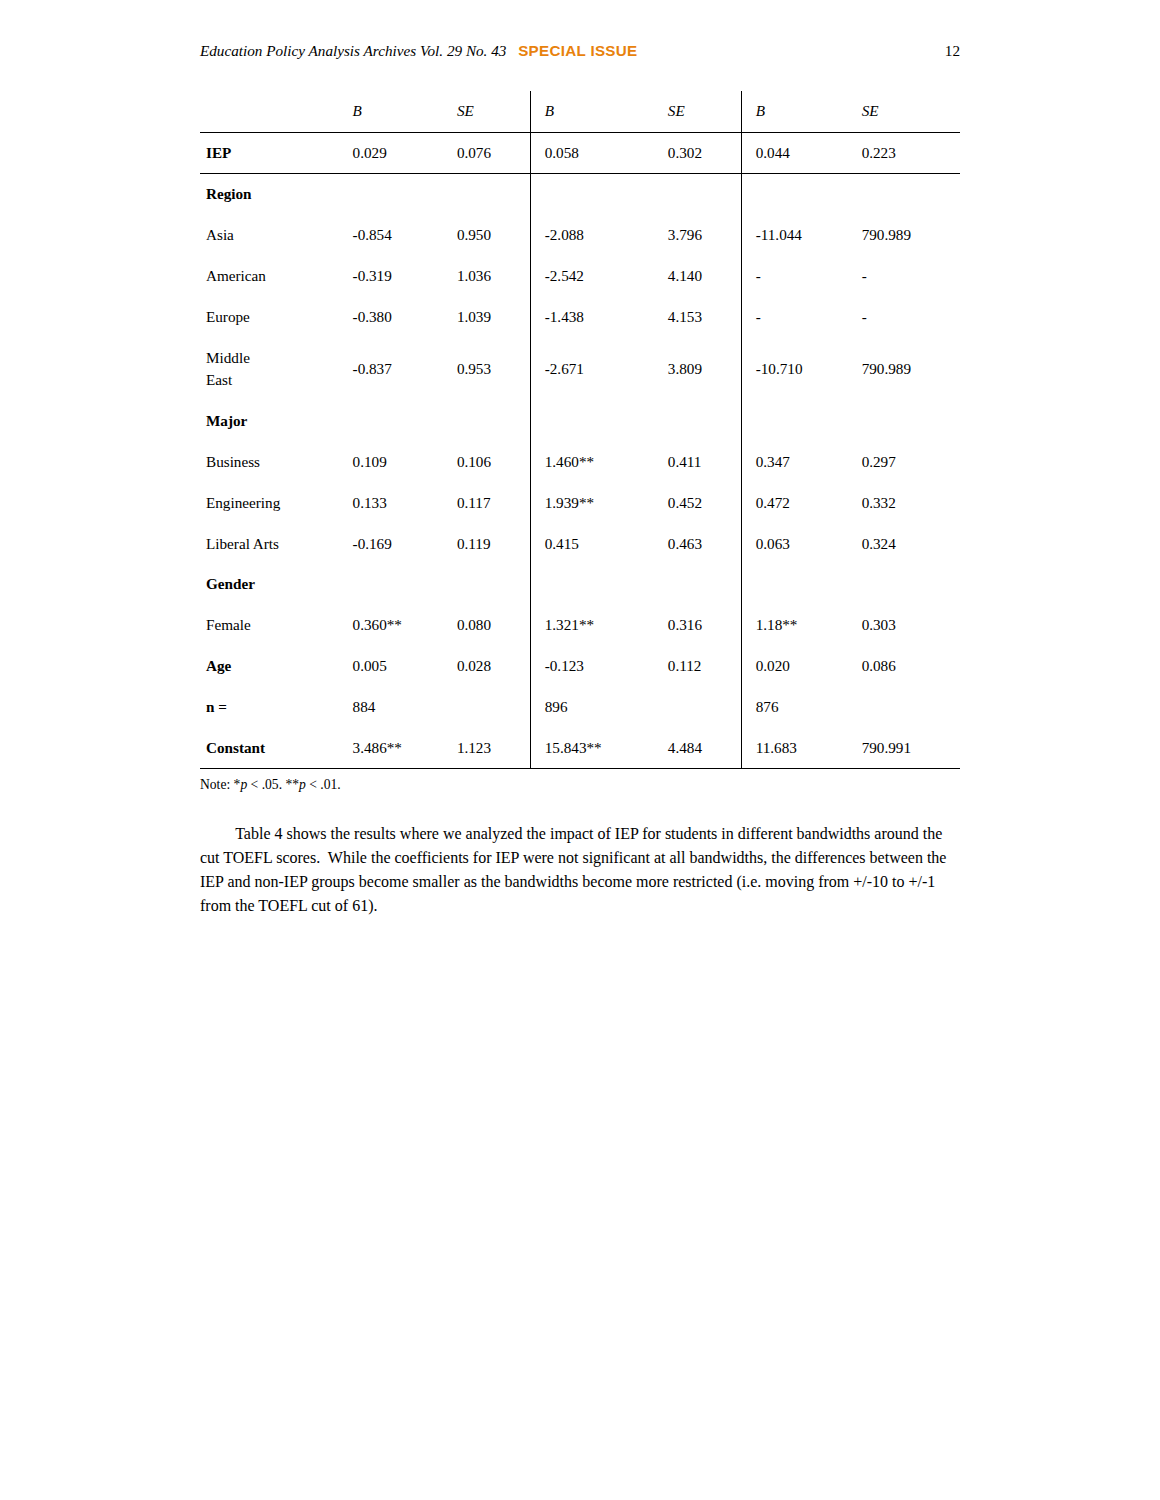Education Policy Analysis Archives Vol. 29 No. 43 SPECIAL ISSUE
12
| | B | SE | B | SE | B | SE |
| --- | --- | --- | --- | --- | --- | --- |
| IEP | 0.029 | 0.076 | 0.058 | 0.302 | 0.044 | 0.223 |
| Region | | | | | | |
| Asia | -0.854 | 0.950 | -2.088 | 3.796 | -11.044 | 790.989 |
| American | -0.319 | 1.036 | -2.542 | 4.140 | - | - |
| Europe | -0.380 | 1.039 | -1.438 | 4.153 | - | - |
| Middle East | -0.837 | 0.953 | -2.671 | 3.809 | -10.710 | 790.989 |
| Major | | | | | | |
| Business | 0.109 | 0.106 | 1.460** | 0.411 | 0.347 | 0.297 |
| Engineering | 0.133 | 0.117 | 1.939** | 0.452 | 0.472 | 0.332 |
| Liberal Arts | -0.169 | 0.119 | 0.415 | 0.463 | 0.063 | 0.324 |
| Gender | | | | | | |
| Female | 0.360** | 0.080 | 1.321** | 0.316 | 1.18** | 0.303 |
| Age | 0.005 | 0.028 | -0.123 | 0.112 | 0.020 | 0.086 |
| n = | 884 | | 896 | | 876 | |
| Constant | 3.486** | 1.123 | 15.843** | 4.484 | 11.683 | 790.991 |
Note: *p < .05. **p < .01.
Table 4 shows the results where we analyzed the impact of IEP for students in different bandwidths around the cut TOEFL scores. While the coefficients for IEP were not significant at all bandwidths, the differences between the IEP and non-IEP groups become smaller as the bandwidths become more restricted (i.e. moving from +/-10 to +/-1 from the TOEFL cut of 61).